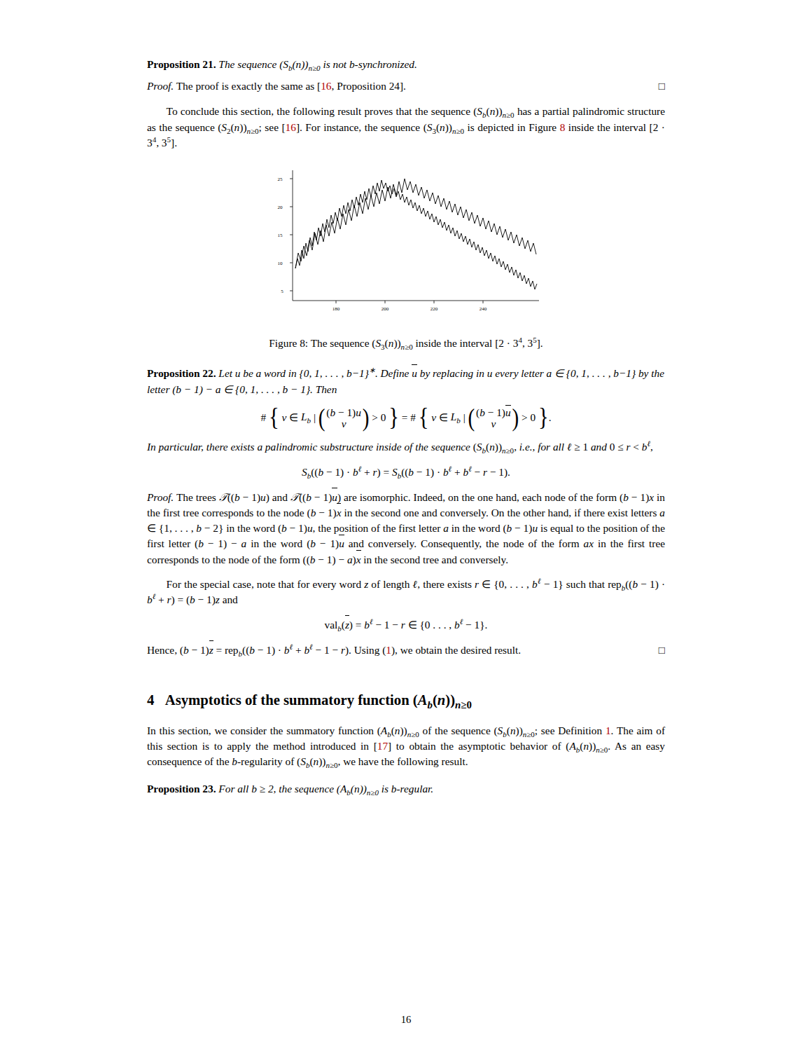Proposition 21. The sequence (Sb(n))n≥0 is not b-synchronized.
Proof. The proof is exactly the same as [16, Proposition 24]. □
To conclude this section, the following result proves that the sequence (Sb(n))n≥0 has a partial palindromic structure as the sequence (S2(n))n≥0; see [16]. For instance, the sequence (S3(n))n≥0 is depicted in Figure 8 inside the interval [2 · 34, 35].
25 20 15 10 5 180 200 220 240
Figure 8: The sequence (S3(n))n≥0 inside the interval [2 · 34, 35].
Proposition 22. Let u be a word in {0, 1, . . . , b−1}∗. Define u by replacing in u every letter a ∈ {0, 1, . . . , b−1} by the letter (b − 1) − a ∈ {0, 1, . . . , b − 1}. Then
# { v ∈ Lb | ((b − 1)u v) > 0 } = # { v ∈ Lb | ((b − 1)u v) > 0 }.
In particular, there exists a palindromic substructure inside of the sequence (Sb(n))n≥0, i.e., for all ℓ ≥ 1 and 0 ≤ r < bℓ,
Sb((b − 1) · bℓ + r) = Sb((b − 1) · bℓ + bℓ − r − 1).
Proof. The trees 𝒯((b − 1)u) and 𝒯((b − 1)u) are isomorphic. Indeed, on the one hand, each node of the form (b − 1)x in the first tree corresponds to the node (b − 1)x in the second one and conversely. On the other hand, if there exist letters a ∈ {1, . . . , b − 2} in the word (b − 1)u, the position of the first letter a in the word (b − 1)u is equal to the position of the first letter (b − 1) − a in the word (b − 1)u and conversely. Consequently, the node of the form ax in the first tree corresponds to the node of the form ((b − 1) − a)x in the second tree and conversely.
For the special case, note that for every word z of length ℓ, there exists r ∈ {0, . . . , bℓ − 1} such that repb((b − 1) · bℓ + r) = (b − 1)z and
valb(z) = bℓ − 1 − r ∈ {0 . . . , bℓ − 1}.
Hence, (b − 1)z = repb((b − 1) · bℓ + bℓ − 1 − r). Using (1), we obtain the desired result. □
4 Asymptotics of the summatory function (Ab(n))n≥0
In this section, we consider the summatory function (Ab(n))n≥0 of the sequence (Sb(n))n≥0; see Definition 1. The aim of this section is to apply the method introduced in [17] to obtain the asymptotic behavior of (Ab(n))n≥0. As an easy consequence of the b-regularity of (Sb(n))n≥0, we have the following result.
Proposition 23. For all b ≥ 2, the sequence (Ab(n))n≥0 is b-regular.
16